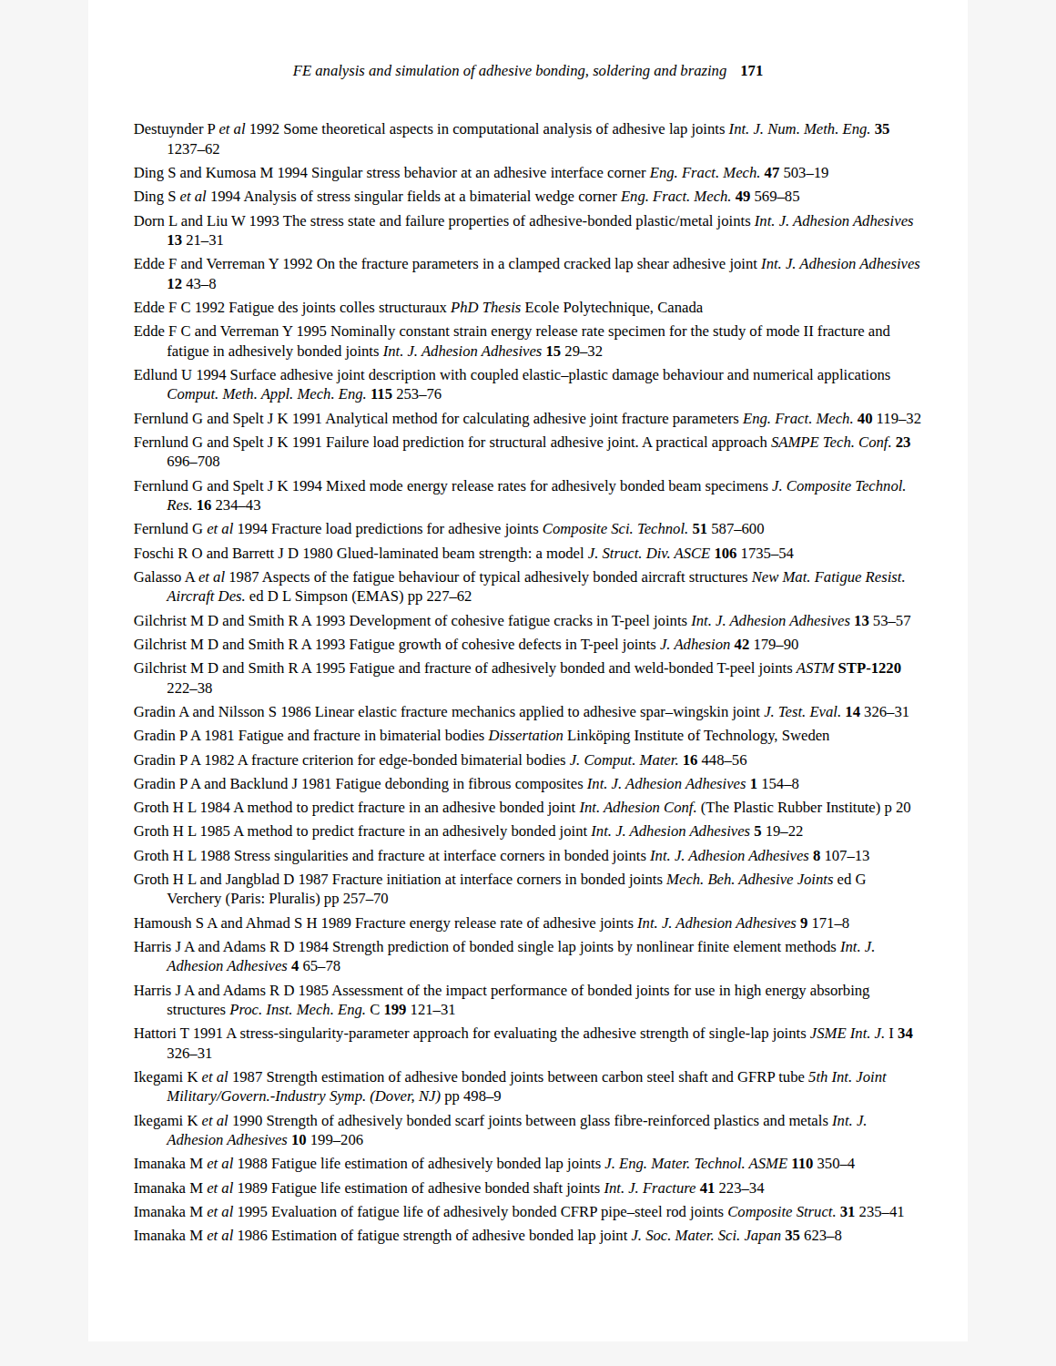FE analysis and simulation of adhesive bonding, soldering and brazing171
Destuynder P et al 1992 Some theoretical aspects in computational analysis of adhesive lap joints Int. J. Num. Meth. Eng. 35 1237–62
Ding S and Kumosa M 1994 Singular stress behavior at an adhesive interface corner Eng. Fract. Mech. 47 503–19
Ding S et al 1994 Analysis of stress singular fields at a bimaterial wedge corner Eng. Fract. Mech. 49 569–85
Dorn L and Liu W 1993 The stress state and failure properties of adhesive-bonded plastic/metal joints Int. J. Adhesion Adhesives 13 21–31
Edde F and Verreman Y 1992 On the fracture parameters in a clamped cracked lap shear adhesive joint Int. J. Adhesion Adhesives 12 43–8
Edde F C 1992 Fatigue des joints colles structuraux PhD Thesis Ecole Polytechnique, Canada
Edde F C and Verreman Y 1995 Nominally constant strain energy release rate specimen for the study of mode II fracture and fatigue in adhesively bonded joints Int. J. Adhesion Adhesives 15 29–32
Edlund U 1994 Surface adhesive joint description with coupled elastic–plastic damage behaviour and numerical applications Comput. Meth. Appl. Mech. Eng. 115 253–76
Fernlund G and Spelt J K 1991 Analytical method for calculating adhesive joint fracture parameters Eng. Fract. Mech. 40 119–32
Fernlund G and Spelt J K 1991 Failure load prediction for structural adhesive joint. A practical approach SAMPE Tech. Conf. 23 696–708
Fernlund G and Spelt J K 1994 Mixed mode energy release rates for adhesively bonded beam specimens J. Composite Technol. Res. 16 234–43
Fernlund G et al 1994 Fracture load predictions for adhesive joints Composite Sci. Technol. 51 587–600
Foschi R O and Barrett J D 1980 Glued-laminated beam strength: a model J. Struct. Div. ASCE 106 1735–54
Galasso A et al 1987 Aspects of the fatigue behaviour of typical adhesively bonded aircraft structures New Mat. Fatigue Resist. Aircraft Des. ed D L Simpson (EMAS) pp 227–62
Gilchrist M D and Smith R A 1993 Development of cohesive fatigue cracks in T-peel joints Int. J. Adhesion Adhesives 13 53–57
Gilchrist M D and Smith R A 1993 Fatigue growth of cohesive defects in T-peel joints J. Adhesion 42 179–90
Gilchrist M D and Smith R A 1995 Fatigue and fracture of adhesively bonded and weld-bonded T-peel joints ASTM STP-1220 222–38
Gradin A and Nilsson S 1986 Linear elastic fracture mechanics applied to adhesive spar–wingskin joint J. Test. Eval. 14 326–31
Gradin P A 1981 Fatigue and fracture in bimaterial bodies Dissertation Linköping Institute of Technology, Sweden
Gradin P A 1982 A fracture criterion for edge-bonded bimaterial bodies J. Comput. Mater. 16 448–56
Gradin P A and Backlund J 1981 Fatigue debonding in fibrous composites Int. J. Adhesion Adhesives 1 154–8
Groth H L 1984 A method to predict fracture in an adhesive bonded joint Int. Adhesion Conf. (The Plastic Rubber Institute) p 20
Groth H L 1985 A method to predict fracture in an adhesively bonded joint Int. J. Adhesion Adhesives 5 19–22
Groth H L 1988 Stress singularities and fracture at interface corners in bonded joints Int. J. Adhesion Adhesives 8 107–13
Groth H L and Jangblad D 1987 Fracture initiation at interface corners in bonded joints Mech. Beh. Adhesive Joints ed G Verchery (Paris: Pluralis) pp 257–70
Hamoush S A and Ahmad S H 1989 Fracture energy release rate of adhesive joints Int. J. Adhesion Adhesives 9 171–8
Harris J A and Adams R D 1984 Strength prediction of bonded single lap joints by nonlinear finite element methods Int. J. Adhesion Adhesives 4 65–78
Harris J A and Adams R D 1985 Assessment of the impact performance of bonded joints for use in high energy absorbing structures Proc. Inst. Mech. Eng. C 199 121–31
Hattori T 1991 A stress-singularity-parameter approach for evaluating the adhesive strength of single-lap joints JSME Int. J. I 34 326–31
Ikegami K et al 1987 Strength estimation of adhesive bonded joints between carbon steel shaft and GFRP tube 5th Int. Joint Military/Govern.-Industry Symp. (Dover, NJ) pp 498–9
Ikegami K et al 1990 Strength of adhesively bonded scarf joints between glass fibre-reinforced plastics and metals Int. J. Adhesion Adhesives 10 199–206
Imanaka M et al 1988 Fatigue life estimation of adhesively bonded lap joints J. Eng. Mater. Technol. ASME 110 350–4
Imanaka M et al 1989 Fatigue life estimation of adhesive bonded shaft joints Int. J. Fracture 41 223–34
Imanaka M et al 1995 Evaluation of fatigue life of adhesively bonded CFRP pipe–steel rod joints Composite Struct. 31 235–41
Imanaka M et al 1986 Estimation of fatigue strength of adhesive bonded lap joint J. Soc. Mater. Sci. Japan 35 623–8